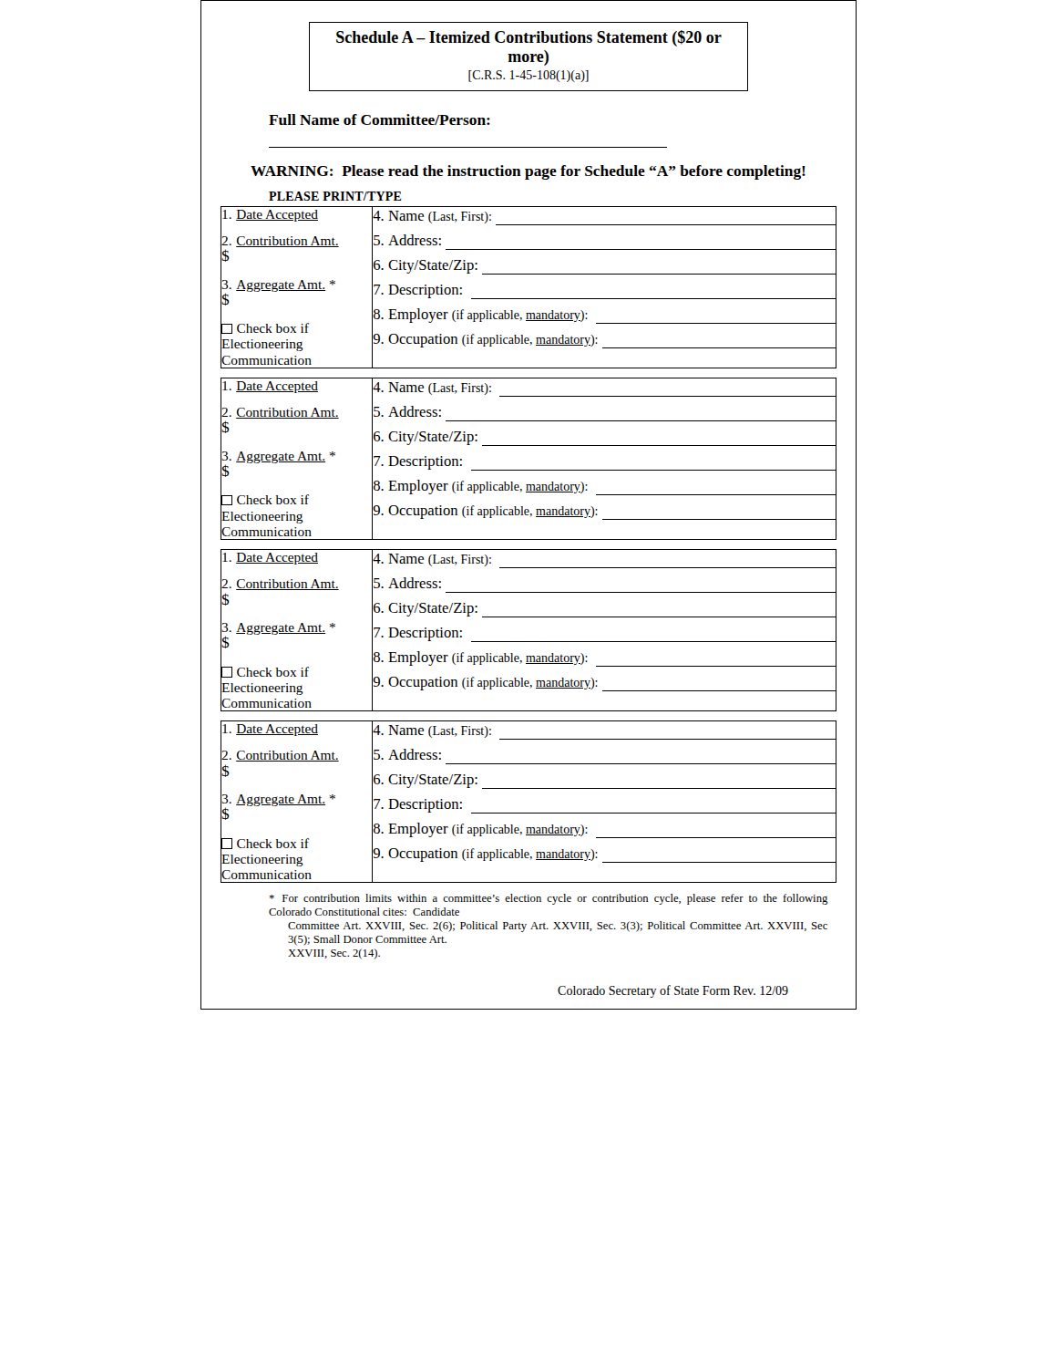Schedule A – Itemized Contributions Statement ($20 or more)
[C.R.S. 1-45-108(1)(a)]
Full Name of Committee/Person:
WARNING: Please read the instruction page for Schedule “A” before completing!
PLEASE PRINT/TYPE
| 1. Date Accepted 2. Contribution Amt. $ 3. Aggregate Amt. * $ Check box if Electioneering Communication | 4. Name (Last, First): 5. Address: 6. City/State/Zip: 7. Description: 8. Employer (if applicable, mandatory ): 9. Occupation (if applicable, mandatory ): |
| 1. Date Accepted 2. Contribution Amt. $ 3. Aggregate Amt. * $ Check box if Electioneering Communication | 4. Name (Last, First): 5. Address: 6. City/State/Zip: 7. Description: 8. Employer (if applicable, mandatory ): 9. Occupation (if applicable, mandatory ): |
| 1. Date Accepted 2. Contribution Amt. $ 3. Aggregate Amt. * $ Check box if Electioneering Communication | 4. Name (Last, First): 5. Address: 6. City/State/Zip: 7. Description: 8. Employer (if applicable, mandatory ): 9. Occupation (if applicable, mandatory ): |
| 1. Date Accepted 2. Contribution Amt. $ 3. Aggregate Amt. * $ Check box if Electioneering Communication | 4. Name (Last, First): 5. Address: 6. City/State/Zip: 7. Description: 8. Employer (if applicable, mandatory ): 9. Occupation (if applicable, mandatory ): |
* For contribution limits within a committee’s election cycle or contribution cycle, please refer to the following Colorado Constitutional cites: Candidate Committee Art. XXVIII, Sec. 2(6); Political Party Art. XXVIII, Sec. 3(3); Political Committee Art. XXVIII, Sec 3(5); Small Donor Committee Art. XXVIII, Sec. 2(14).
Colorado Secretary of State Form Rev. 12/09